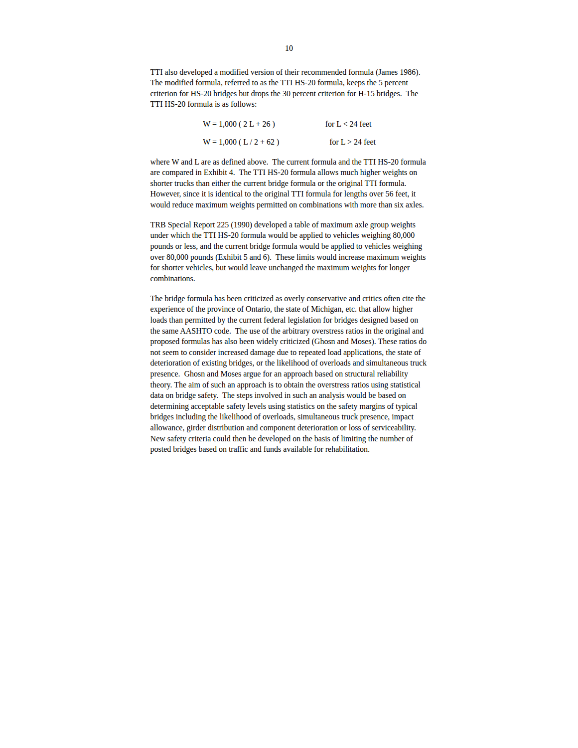10
TTI also developed a modified version of their recommended formula (James 1986). The modified formula, referred to as the TTI HS-20 formula, keeps the 5 percent criterion for HS-20 bridges but drops the 30 percent criterion for H-15 bridges. The TTI HS-20 formula is as follows:
W = 1,000 ( 2 L + 26 )for L < 24 feet
W = 1,000 ( L / 2 + 62 )for L > 24 feet
where W and L are as defined above. The current formula and the TTI HS-20 formula are compared in Exhibit 4. The TTI HS-20 formula allows much higher weights on shorter trucks than either the current bridge formula or the original TTI formula. However, since it is identical to the original TTI formula for lengths over 56 feet, it would reduce maximum weights permitted on combinations with more than six axles.
TRB Special Report 225 (1990) developed a table of maximum axle group weights under which the TTI HS-20 formula would be applied to vehicles weighing 80,000 pounds or less, and the current bridge formula would be applied to vehicles weighing over 80,000 pounds (Exhibit 5 and 6). These limits would increase maximum weights for shorter vehicles, but would leave unchanged the maximum weights for longer combinations.
The bridge formula has been criticized as overly conservative and critics often cite the experience of the province of Ontario, the state of Michigan, etc. that allow higher loads than permitted by the current federal legislation for bridges designed based on the same AASHTO code. The use of the arbitrary overstress ratios in the original and proposed formulas has also been widely criticized (Ghosn and Moses). These ratios do not seem to consider increased damage due to repeated load applications, the state of deterioration of existing bridges, or the likelihood of overloads and simultaneous truck presence. Ghosn and Moses argue for an approach based on structural reliability theory. The aim of such an approach is to obtain the overstress ratios using statistical data on bridge safety. The steps involved in such an analysis would be based on determining acceptable safety levels using statistics on the safety margins of typical bridges including the likelihood of overloads, simultaneous truck presence, impact allowance, girder distribution and component deterioration or loss of serviceability. New safety criteria could then be developed on the basis of limiting the number of posted bridges based on traffic and funds available for rehabilitation.